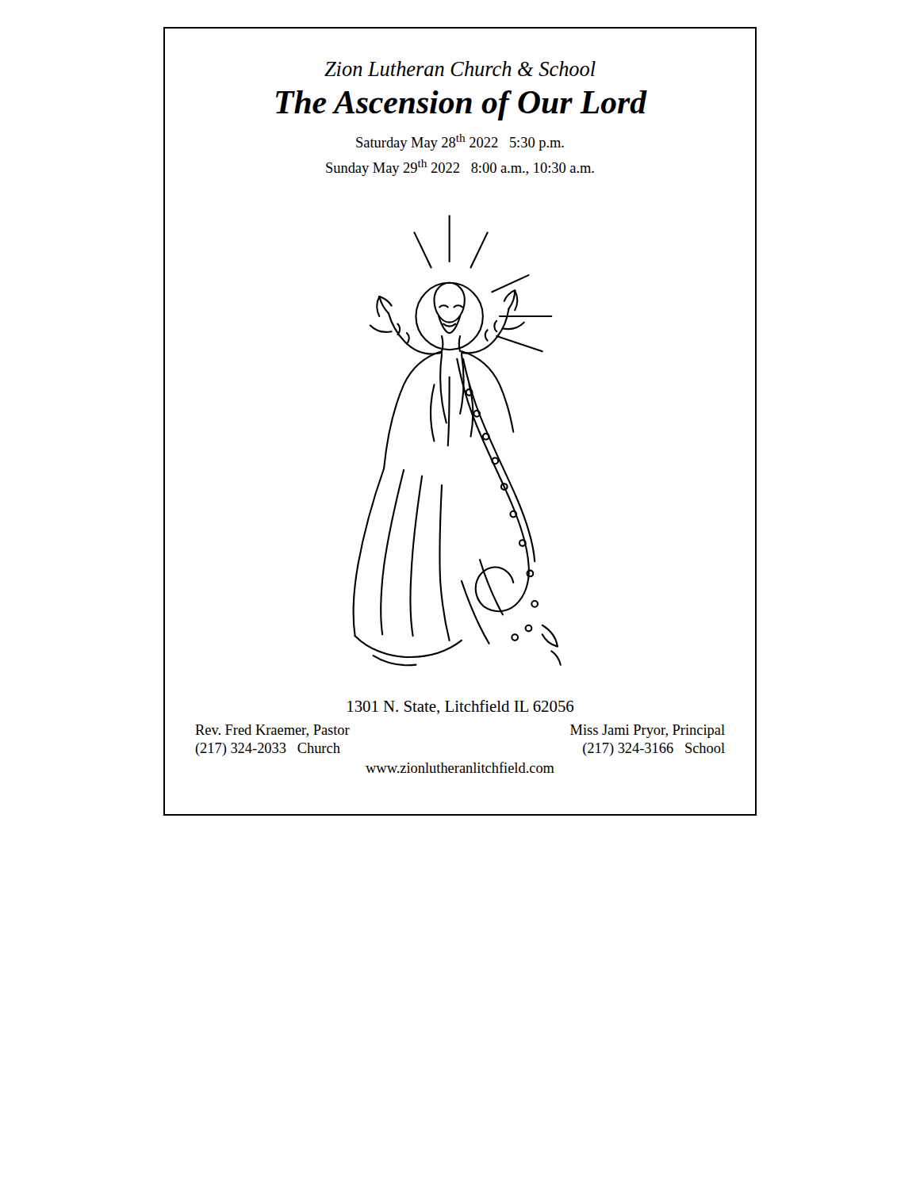Zion Lutheran Church & School
The Ascension of Our Lord
Saturday May 28th 2022 5:30 p.m.
Sunday May 29th 2022 8:00 a.m., 10:30 a.m.
1301 N. State, Litchfield IL 62056
| Rev. Fred Kraemer, Pastor | Miss Jami Pryor, Principal |
| (217) 324-2033 Church | (217) 324-3166 School |
www.zionlutheranlitchfield.com